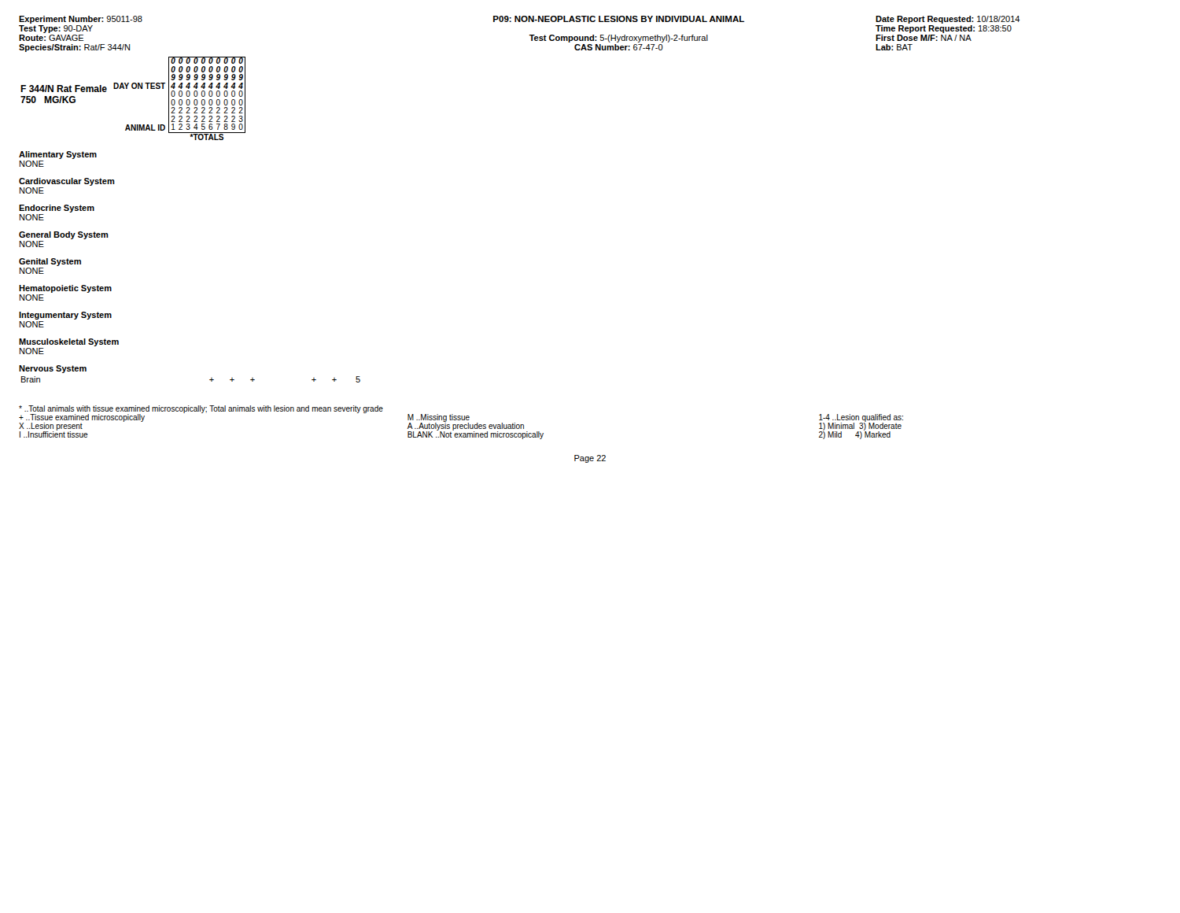| Experiment Number: 95011-98 Test Type: 90-DAY Route: GAVAGE Species/Strain: Rat/F 344/N | P09: NON-NEOPLASTIC LESIONS BY INDIVIDUAL ANIMAL Test Compound: 5-(Hydroxymethyl)-2-furfural CAS Number: 67-47-0 | Date Report Requested: 10/18/2014 Time Report Requested: 18:38:50 First Dose M/F: NA / NA Lab: BAT |
| F 344/N Rat Female 750 MG/KG | DAY ON TEST | 0 0 9 4 | 0 0 9 4 | 0 0 9 4 | 0 0 9 4 | 0 0 9 4 | 0 0 9 4 | 0 0 9 4 | 0 0 9 4 | 0 0 9 4 | 0 0 9 4 | |
| ANIMAL ID | 0 0 2 2 1 | 0 0 2 2 2 | 0 0 2 2 3 | 0 0 2 2 4 | 0 0 2 2 5 | 0 0 2 2 6 | 0 0 2 2 7 | 0 0 2 2 8 | 0 0 2 2 9 | 0 0 2 3 0 |
| | | *TOTALS | |
Alimentary System
NONE
Cardiovascular System
NONE
Endocrine System
NONE
General Body System
NONE
Genital System
NONE
Hematopoietic System
NONE
Integumentary System
NONE
Musculoskeletal System
NONE
Nervous System
| Brain | | | | + | + | + | | | + | + | 5 |
* ..Total animals with tissue examined microscopically; Total animals with lesion and mean severity grade
| + ..Tissue examined microscopically | M ..Missing tissue | 1-4 ..Lesion qualified as: |
| X ..Lesion present | A ..Autolysis precludes evaluation | 1) Minimal 3) Moderate |
| I ..Insufficient tissue | BLANK ..Not examined microscopically | 2) Mild 4) Marked |
Page 22